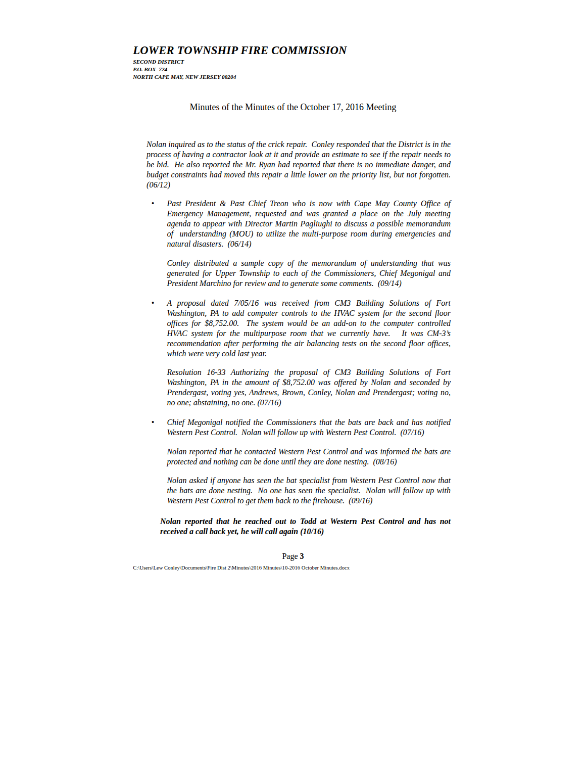LOWER TOWNSHIP FIRE COMMISSION
SECOND DISTRICT
P.O. BOX 724
NORTH CAPE MAY, NEW JERSEY 08204
Minutes of the Minutes of the October 17, 2016 Meeting
Nolan inquired as to the status of the crick repair. Conley responded that the District is in the process of having a contractor look at it and provide an estimate to see if the repair needs to be bid. He also reported the Mr. Ryan had reported that there is no immediate danger, and budget constraints had moved this repair a little lower on the priority list, but not forgotten. (06/12)
Past President & Past Chief Treon who is now with Cape May County Office of Emergency Management, requested and was granted a place on the July meeting agenda to appear with Director Martin Pagliughi to discuss a possible memorandum of understanding (MOU) to utilize the multi-purpose room during emergencies and natural disasters. (06/14)
Conley distributed a sample copy of the memorandum of understanding that was generated for Upper Township to each of the Commissioners, Chief Megonigal and President Marchino for review and to generate some comments. (09/14)
A proposal dated 7/05/16 was received from CM3 Building Solutions of Fort Washington, PA to add computer controls to the HVAC system for the second floor offices for $8,752.00. The system would be an add-on to the computer controlled HVAC system for the multipurpose room that we currently have. It was CM-3’s recommendation after performing the air balancing tests on the second floor offices, which were very cold last year.
Resolution 16-33 Authorizing the proposal of CM3 Building Solutions of Fort Washington, PA in the amount of $8,752.00 was offered by Nolan and seconded by Prendergast, voting yes, Andrews, Brown, Conley, Nolan and Prendergast; voting no, no one; abstaining, no one. (07/16)
Chief Megonigal notified the Commissioners that the bats are back and has notified Western Pest Control. Nolan will follow up with Western Pest Control. (07/16)
Nolan reported that he contacted Western Pest Control and was informed the bats are protected and nothing can be done until they are done nesting. (08/16)
Nolan asked if anyone has seen the bat specialist from Western Pest Control now that the bats are done nesting. No one has seen the specialist. Nolan will follow up with Western Pest Control to get them back to the firehouse. (09/16)
Nolan reported that he reached out to Todd at Western Pest Control and has not received a call back yet, he will call again (10/16)
Page 3
C:\Users\Lew Conley\Documents\Fire Dist 2\Minutes\2016 Minutes\10-2016 October Minutes.docx